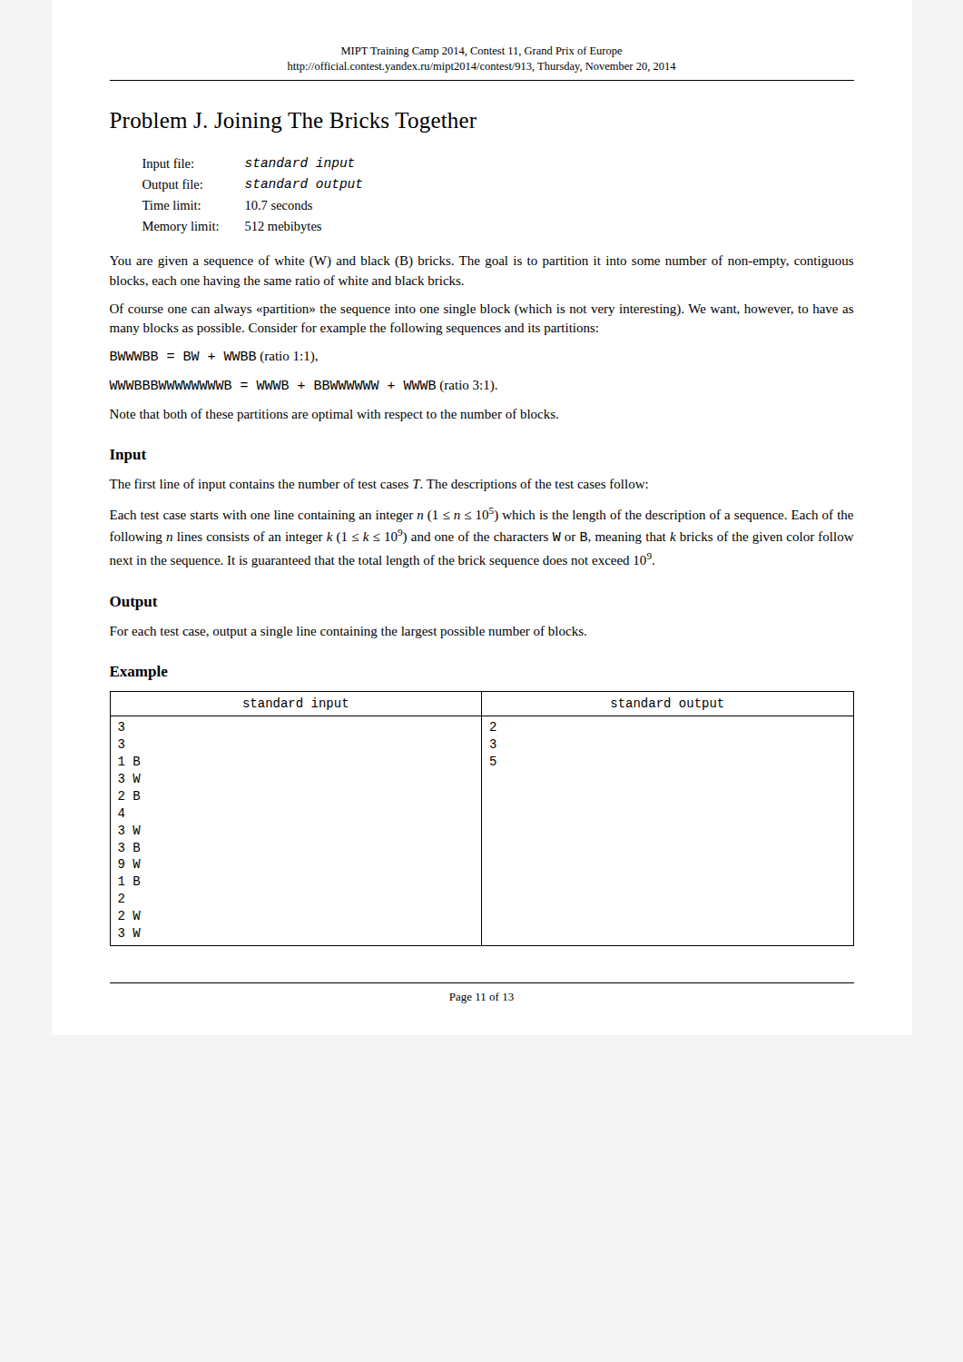MIPT Training Camp 2014, Contest 11, Grand Prix of Europe
http://official.contest.yandex.ru/mipt2014/contest/913, Thursday, November 20, 2014
Problem J. Joining The Bricks Together
| Input file: | standard input |
| Output file: | standard output |
| Time limit: | 10.7 seconds |
| Memory limit: | 512 mebibytes |
You are given a sequence of white (W) and black (B) bricks. The goal is to partition it into some number of non-empty, contiguous blocks, each one having the same ratio of white and black bricks.
Of course one can always «partition» the sequence into one single block (which is not very interesting). We want, however, to have as many blocks as possible. Consider for example the following sequences and its partitions:
BWWWBB = BW + WWBB (ratio 1:1),
WWWBBBWWWWWWWWB = WWWB + BBWWWWWW + WWWB (ratio 3:1).
Note that both of these partitions are optimal with respect to the number of blocks.
Input
The first line of input contains the number of test cases T. The descriptions of the test cases follow:
Each test case starts with one line containing an integer n (1 ≤ n ≤ 105) which is the length of the description of a sequence. Each of the following n lines consists of an integer k (1 ≤ k ≤ 109) and one of the characters W or B, meaning that k bricks of the given color follow next in the sequence. It is guaranteed that the total length of the brick sequence does not exceed 109.
Output
For each test case, output a single line containing the largest possible number of blocks.
Example
| standard input | standard output |
| --- | --- |
| 3 3 1 B 3 W 2 B 4 3 W 3 B 9 W 1 B 2 2 W 3 W | 2 3 5 |
Page 11 of 13